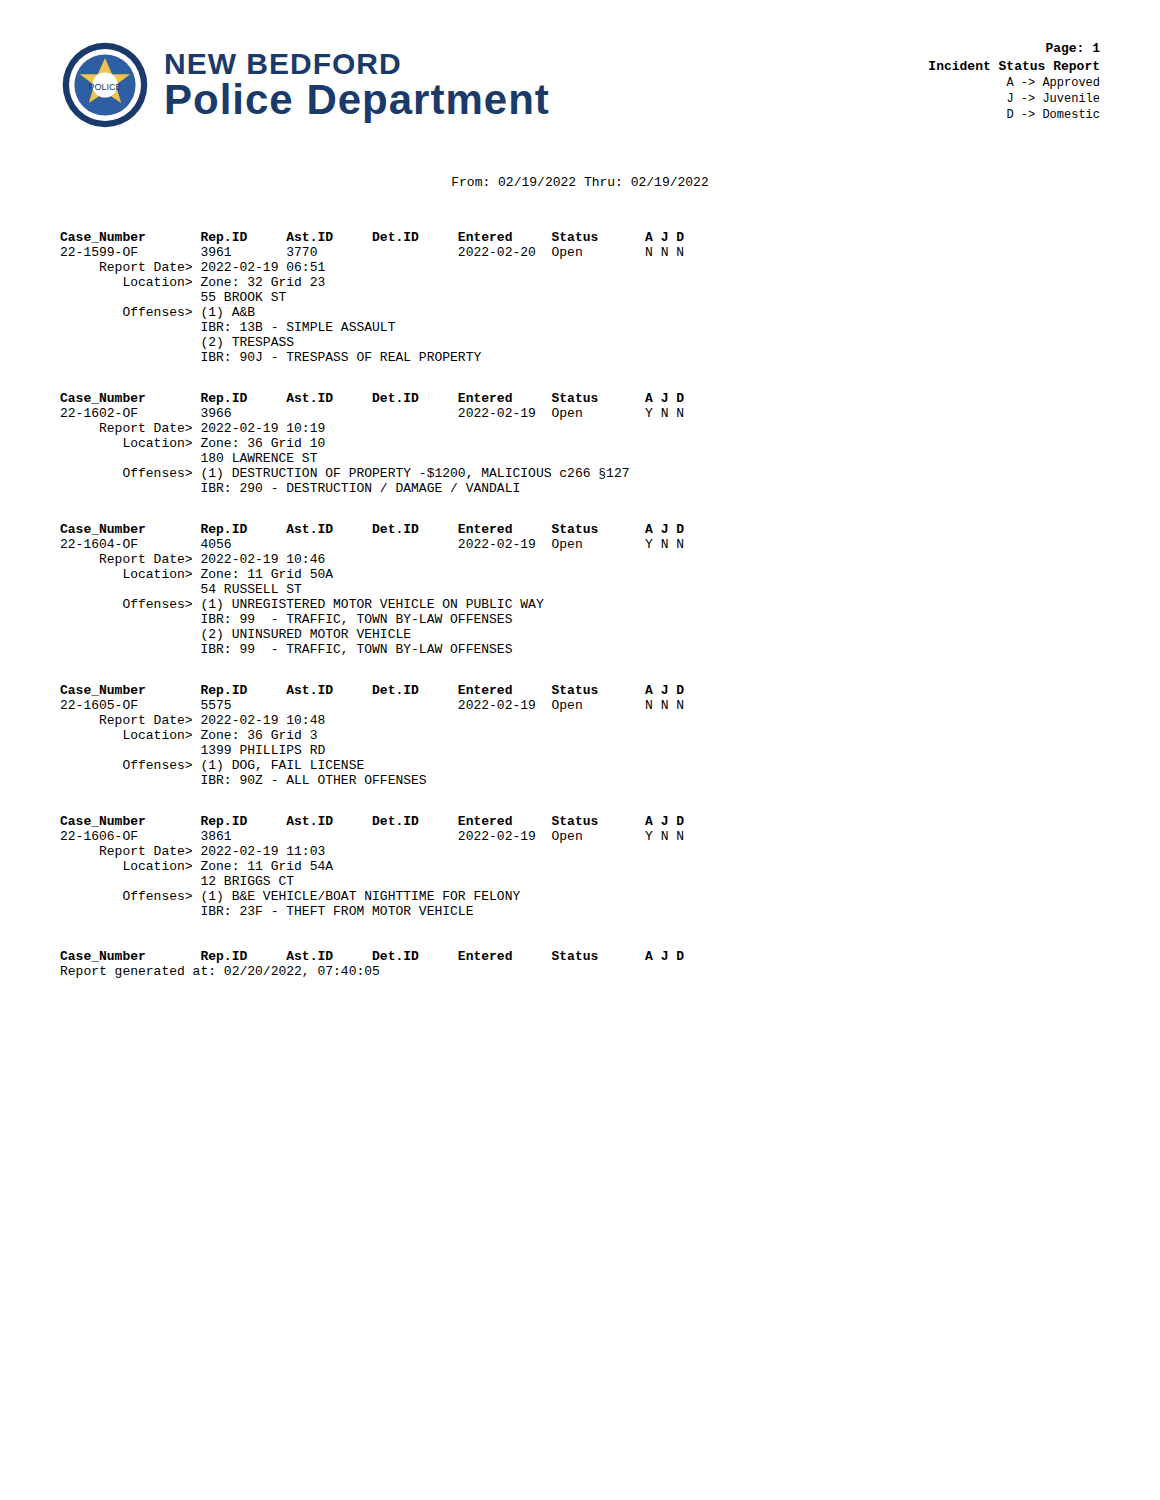POLICE
NEW BEDFORD
Police Department
Page: 1
Incident Status Report
A -> Approved
J -> Juvenile
D -> Domestic
From: 02/19/2022 Thru: 02/19/2022
Case_Number       Rep.ID     Ast.ID     Det.ID     Entered     Status      A J D
22-1599-OF        3961       3770                  2022-02-20  Open        N N N
     Report Date> 2022-02-19 06:51
        Location> Zone: 32 Grid 23
                  55 BROOK ST
        Offenses> (1) A&B
                  IBR: 13B - SIMPLE ASSAULT
                  (2) TRESPASS
                  IBR: 90J - TRESPASS OF REAL PROPERTY
Case_Number       Rep.ID     Ast.ID     Det.ID     Entered     Status      A J D
22-1602-OF        3966                             2022-02-19  Open        Y N N
     Report Date> 2022-02-19 10:19
        Location> Zone: 36 Grid 10
                  180 LAWRENCE ST
        Offenses> (1) DESTRUCTION OF PROPERTY -$1200, MALICIOUS c266 §127
                  IBR: 290 - DESTRUCTION / DAMAGE / VANDALI
Case_Number       Rep.ID     Ast.ID     Det.ID     Entered     Status      A J D
22-1604-OF        4056                             2022-02-19  Open        Y N N
     Report Date> 2022-02-19 10:46
        Location> Zone: 11 Grid 50A
                  54 RUSSELL ST
        Offenses> (1) UNREGISTERED MOTOR VEHICLE ON PUBLIC WAY
                  IBR: 99  - TRAFFIC, TOWN BY-LAW OFFENSES
                  (2) UNINSURED MOTOR VEHICLE
                  IBR: 99  - TRAFFIC, TOWN BY-LAW OFFENSES
Case_Number       Rep.ID     Ast.ID     Det.ID     Entered     Status      A J D
22-1605-OF        5575                             2022-02-19  Open        N N N
     Report Date> 2022-02-19 10:48
        Location> Zone: 36 Grid 3
                  1399 PHILLIPS RD
        Offenses> (1) DOG, FAIL LICENSE
                  IBR: 90Z - ALL OTHER OFFENSES
Case_Number       Rep.ID     Ast.ID     Det.ID     Entered     Status      A J D
22-1606-OF        3861                             2022-02-19  Open        Y N N
     Report Date> 2022-02-19 11:03
        Location> Zone: 11 Grid 54A
                  12 BRIGGS CT
        Offenses> (1) B&E VEHICLE/BOAT NIGHTTIME FOR FELONY
                  IBR: 23F - THEFT FROM MOTOR VEHICLE
Case_Number       Rep.ID     Ast.ID     Det.ID     Entered     Status      A J D
Report generated at: 02/20/2022, 07:40:05